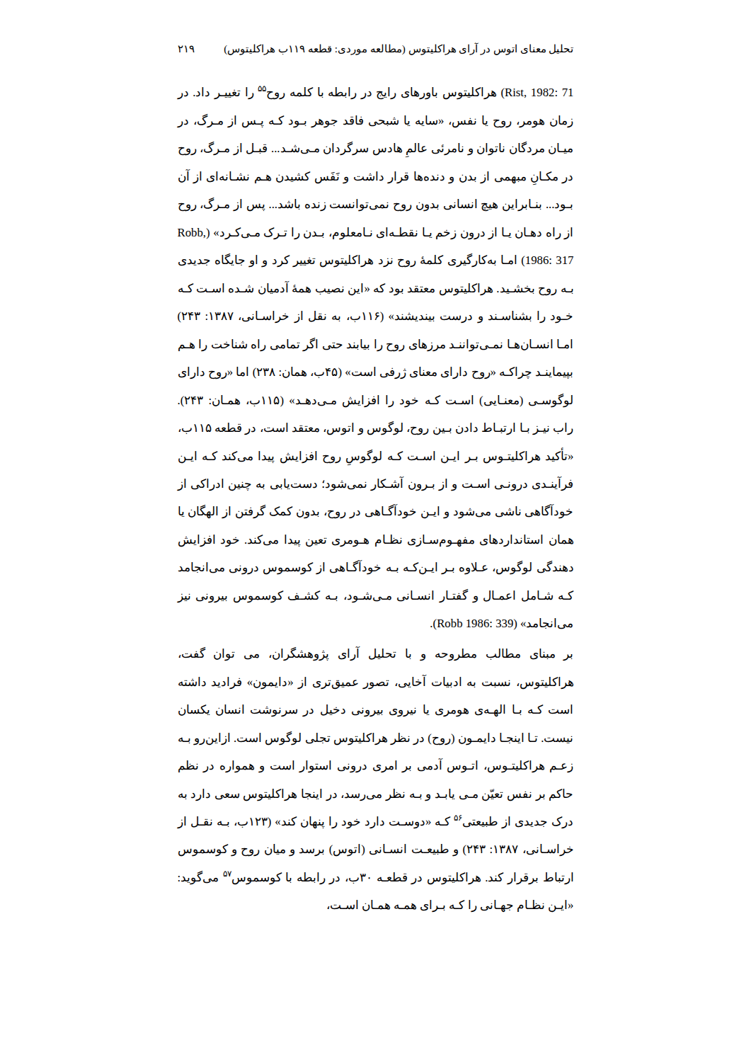تحلیل معنای اتوس در آرای هراکلیتوس (مطالعه موردی: قطعه ۱۱۹ب هراکلیتوس) ۲۱۹
Rist, 1982: 71) هراکلیتوس باورهای رایج در رابطه با کلمه روح۵۵ را تغییـر داد. در زمان هومر، روح یا نفس، «سایه یا شبحی فاقد جوهر بـود کـه پـس از مـرگ، در میـان مردگان ناتوان و نامرئی عالمِ هادس سرگردان مـی‌شـد... قبـل از مـرگ، روح در مکـانِ مبهمی از بدن و دنده‌ها قرار داشت و نَفَس کشیدن هـم نشـانه‌ای از آن بـود... بنـابراین هیچ انسانی بدون روح نمی‌توانست زنده باشد... پس از مـرگ، روح از راه دهـان یـا از درون زخم یـا نقطـه‌ای نـامعلوم، بـدن را تـرک مـی‌کـرد» (Robb, 1986: 317) امـا به‌کارگیری کلمۀ روح نزد هراکلیتوس تغییر کرد و او جایگاه جدیدی بـه روح بخشـید. هراکلیتوس معتقد بود که «این نصیب همۀ آدمیان شـده اسـت کـه خـود را بشناسـند و درست بیندیشند» (۱۱۶ب، به نقل از خراسـانی، ۱۳۸۷: ۲۴۳) امـا انسـان‌هـا نمـی‌تواننـد مرزهای روح را بیابند حتی اگر تمامی راه شناخت را هـم بپیماینـد چراکـه «روح دارای معنای ژرفی است» (۴۵ب، همان: ۲۳۸) اما «روح دارای لوگوسـی (معنـایی) اسـت کـه خود را افزایش مـی‌دهـد» (۱۱۵ب، همـان: ۲۴۳). راب نیـز بـا ارتبـاط دادن بـین روح، لوگوس و اتوس، معتقد است، در قطعه ۱۱۵ب، «تأکید هراکلیتـوس بـر ایـن اسـت کـه لوگوسِ روح افزایش پیدا می‌کند کـه ایـن فرآینـدی درونـی اسـت و از بـرون آشـکار نمی‌شود؛ دست‌یابی به چنین ادراکی از خودآگاهی ناشی می‌شود و ایـن خودآگـاهی در روح، بدون کمک گرفتن از الهگان یا همان استانداردهای مفهـوم‌سـازی نظـام هـومری تعین پیدا می‌کند. خود افزایش دهندگی لوگوس، عـلاوه بـر ایـن‌کـه بـه خودآگـاهی از کوسموس درونی می‌انجامد کـه شـامل اعمـال و گفتـار انسـانی مـی‌شـود، بـه کشـف کوسموس بیرونی نیز می‌انجامد» (Robb 1986: 339).
بر مبنای مطالب مطروحه و با تحلیل آرای پژوهشگران، می توان گفت، هراکلیتوس، نسبت به ادبیات آخایی، تصور عمیق‌تری از «دایمون» فرادید داشته است کـه بـا الهـه‌ی هومری یا نیروی بیرونی دخیل در سرنوشت انسان یکسان نیست. تـا اینجـا دایمـون (روح) در نظر هراکلیتوس تجلی لوگوس است. ازاین‌رو بـه زعـم هراکلیتـوس، اتـوس آدمی بر امری درونی استوار است و همواره در نظم حاکم بر نفس تعیّن مـی یابـد و بـه نظر می‌رسد، در اینجا هراکلیتوس سعی دارد به درک جدیدی از طبیعتی۵۶ کـه «دوسـت دارد خود را پنهان کند» (۱۲۳ب، بـه نقـل از خراسـانی، ۱۳۸۷: ۲۴۳) و طبیعـت انسـانی (اتوس) برسد و میان روح و کوسموس ارتباط برقرار کند. هراکلیتوس در قطعـه ۳۰ب، در رابطه با کوسموس۵۷ می‌گوید: «ایـن نظـام جهـانی را کـه بـرای همـه همـان اسـت،